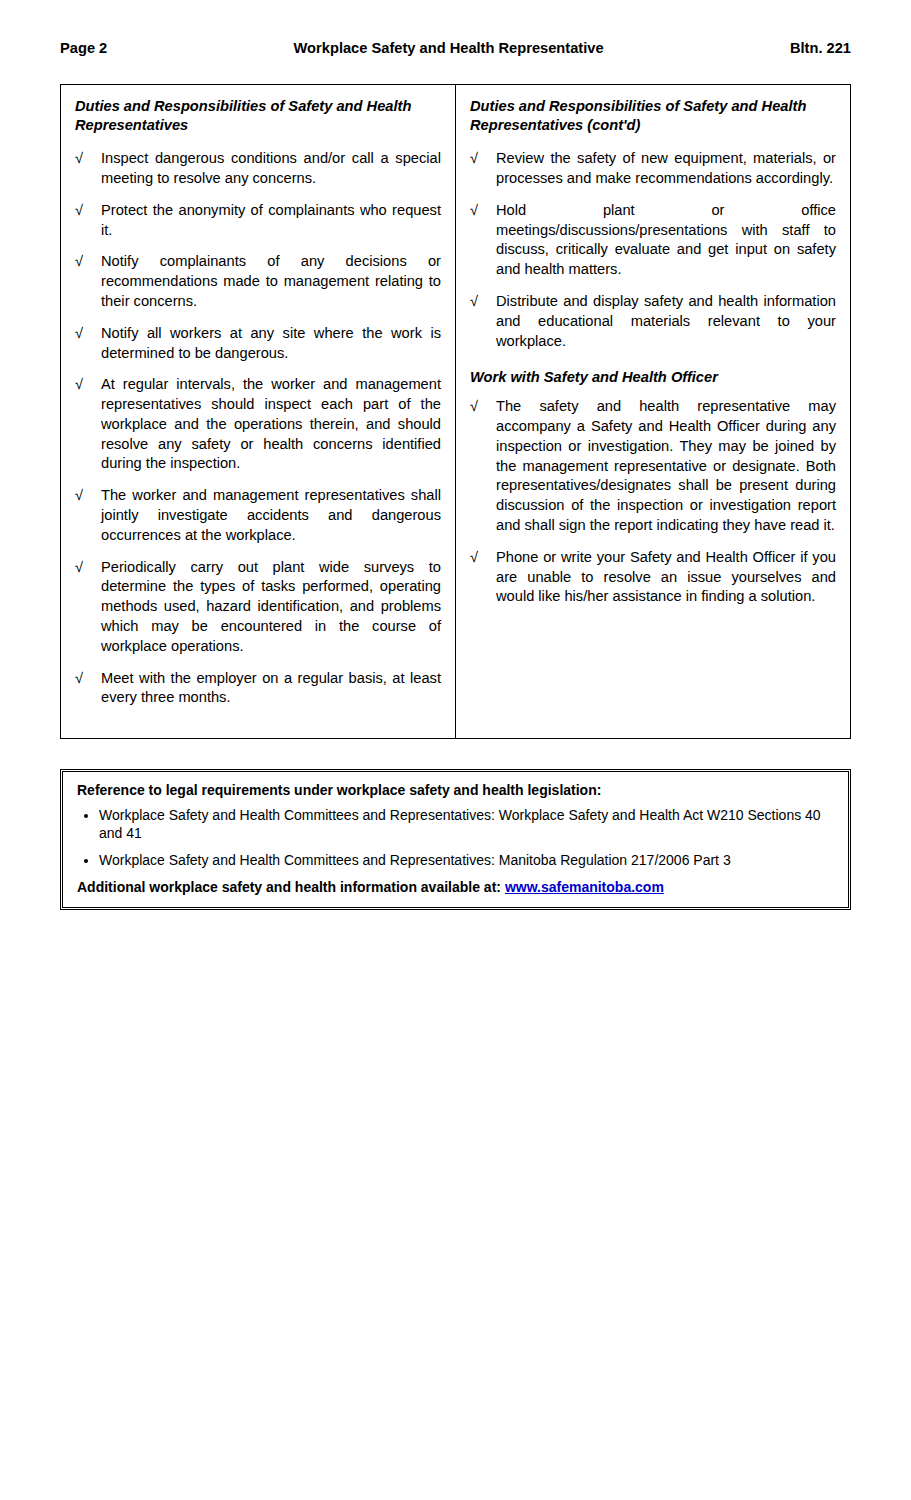Page 2
Workplace Safety and Health Representative
Bltn. 221
| Duties and Responsibilities of Safety and Health Representatives Inspect dangerous conditions and/or call a special meeting to resolve any concerns. Protect the anonymity of complainants who request it. Notify complainants of any decisions or recommendations made to management relating to their concerns. Notify all workers at any site where the work is determined to be dangerous. At regular intervals, the worker and management representatives should inspect each part of the workplace and the operations therein, and should resolve any safety or health concerns identified during the inspection. The worker and management representatives shall jointly investigate accidents and dangerous occurrences at the workplace. Periodically carry out plant wide surveys to determine the types of tasks performed, operating methods used, hazard identification, and problems which may be encountered in the course of workplace operations. Meet with the employer on a regular basis, at least every three months. | Duties and Responsibilities of Safety and Health Representatives (cont'd) Review the safety of new equipment, materials, or processes and make recommendations accordingly. Hold plant or office meetings/discussions/presentations with staff to discuss, critically evaluate and get input on safety and health matters. Distribute and display safety and health information and educational materials relevant to your workplace. Work with Safety and Health Officer The safety and health representative may accompany a Safety and Health Officer during any inspection or investigation. They may be joined by the management representative or designate. Both representatives/designates shall be present during discussion of the inspection or investigation report and shall sign the report indicating they have read it. Phone or write your Safety and Health Officer if you are unable to resolve an issue yourselves and would like his/her assistance in finding a solution. |
Reference to legal requirements under workplace safety and health legislation:
Workplace Safety and Health Committees and Representatives: Workplace Safety and Health Act W210 Sections 40 and 41
Workplace Safety and Health Committees and Representatives: Manitoba Regulation 217/2006 Part 3
Additional workplace safety and health information available at: www.safemanitoba.com